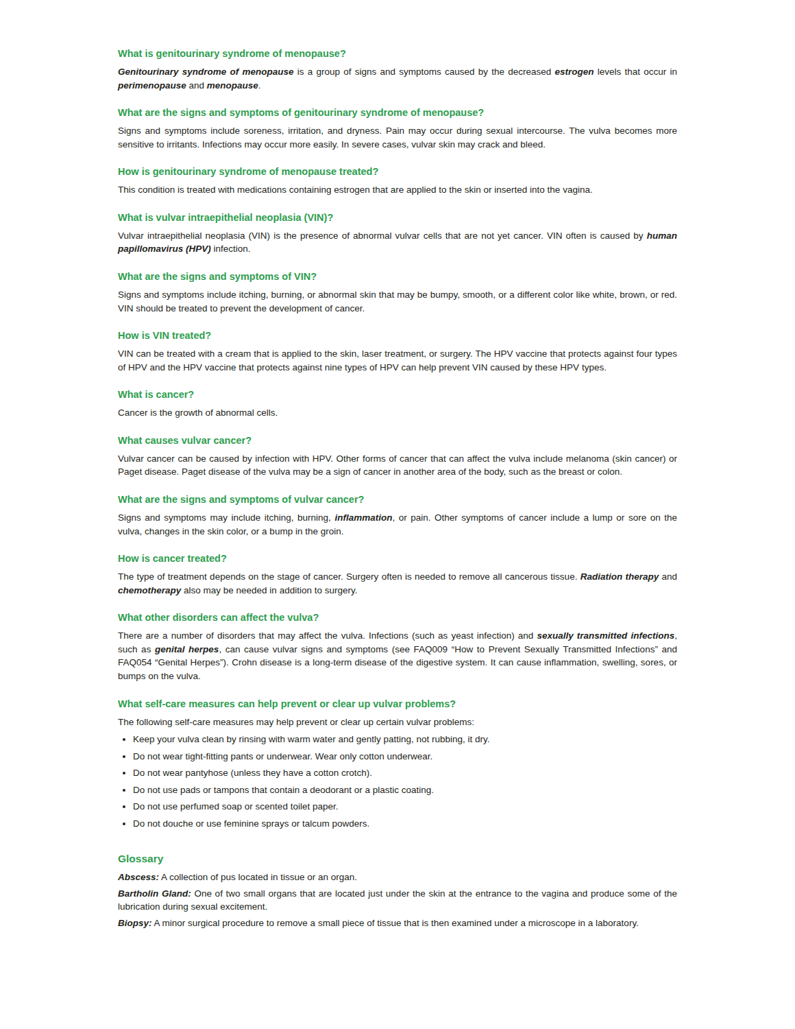What is genitourinary syndrome of menopause?
Genitourinary syndrome of menopause is a group of signs and symptoms caused by the decreased estrogen levels that occur in perimenopause and menopause.
What are the signs and symptoms of genitourinary syndrome of menopause?
Signs and symptoms include soreness, irritation, and dryness. Pain may occur during sexual intercourse. The vulva becomes more sensitive to irritants. Infections may occur more easily. In severe cases, vulvar skin may crack and bleed.
How is genitourinary syndrome of menopause treated?
This condition is treated with medications containing estrogen that are applied to the skin or inserted into the vagina.
What is vulvar intraepithelial neoplasia (VIN)?
Vulvar intraepithelial neoplasia (VIN) is the presence of abnormal vulvar cells that are not yet cancer. VIN often is caused by human papillomavirus (HPV) infection.
What are the signs and symptoms of VIN?
Signs and symptoms include itching, burning, or abnormal skin that may be bumpy, smooth, or a different color like white, brown, or red. VIN should be treated to prevent the development of cancer.
How is VIN treated?
VIN can be treated with a cream that is applied to the skin, laser treatment, or surgery. The HPV vaccine that protects against four types of HPV and the HPV vaccine that protects against nine types of HPV can help prevent VIN caused by these HPV types.
What is cancer?
Cancer is the growth of abnormal cells.
What causes vulvar cancer?
Vulvar cancer can be caused by infection with HPV. Other forms of cancer that can affect the vulva include melanoma (skin cancer) or Paget disease. Paget disease of the vulva may be a sign of cancer in another area of the body, such as the breast or colon.
What are the signs and symptoms of vulvar cancer?
Signs and symptoms may include itching, burning, inflammation, or pain. Other symptoms of cancer include a lump or sore on the vulva, changes in the skin color, or a bump in the groin.
How is cancer treated?
The type of treatment depends on the stage of cancer. Surgery often is needed to remove all cancerous tissue. Radiation therapy and chemotherapy also may be needed in addition to surgery.
What other disorders can affect the vulva?
There are a number of disorders that may affect the vulva. Infections (such as yeast infection) and sexually transmitted infections, such as genital herpes, can cause vulvar signs and symptoms (see FAQ009 “How to Prevent Sexually Transmitted Infections” and FAQ054 “Genital Herpes”). Crohn disease is a long-term disease of the digestive system. It can cause inflammation, swelling, sores, or bumps on the vulva.
What self-care measures can help prevent or clear up vulvar problems?
The following self-care measures may help prevent or clear up certain vulvar problems:
Keep your vulva clean by rinsing with warm water and gently patting, not rubbing, it dry.
Do not wear tight-fitting pants or underwear. Wear only cotton underwear.
Do not wear pantyhose (unless they have a cotton crotch).
Do not use pads or tampons that contain a deodorant or a plastic coating.
Do not use perfumed soap or scented toilet paper.
Do not douche or use feminine sprays or talcum powders.
Glossary
Abscess: A collection of pus located in tissue or an organ.
Bartholin Gland: One of two small organs that are located just under the skin at the entrance to the vagina and produce some of the lubrication during sexual excitement.
Biopsy: A minor surgical procedure to remove a small piece of tissue that is then examined under a microscope in a laboratory.